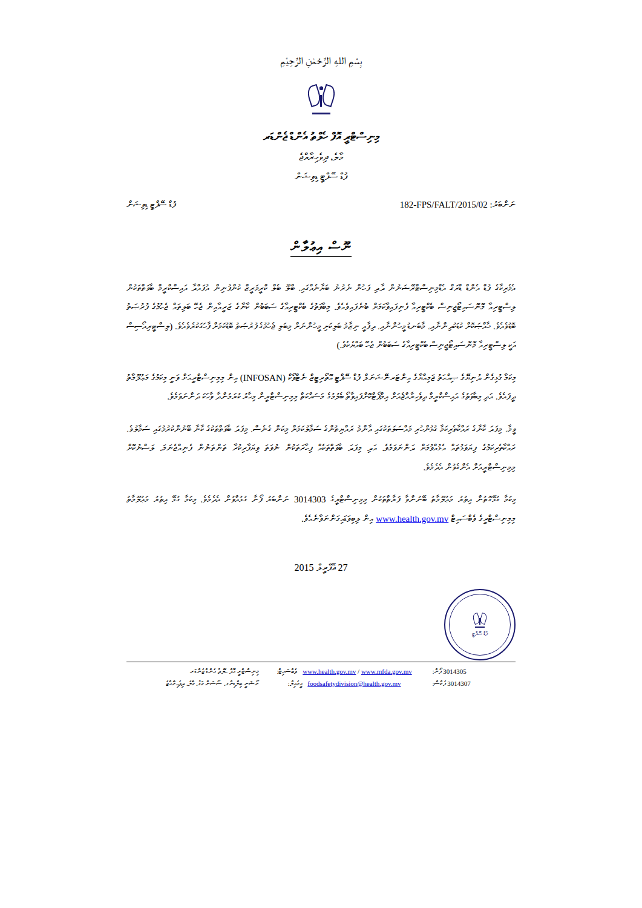بِسْمِ اللهِ الرَّحْمٰنِ الرَّحِيْمِ
މިނިސްޓްރީ އޮފް ހެލްތު އެންޑް ޖެންޑަރ
މާލެ، ދިވެހިރާއްޖެ
ފުޑް ސޭފްޓީ ޑިވިޝަން
ނަންބަރު: 182-FPS/FALT/2015/02
ފުޑް ސޭފްޓީ ޑިވިޝަން
ނޫސް އިޢުލާން
އެމެރިކާގެ ފުޑް އެންޑް ޑްރަގް އެޑްމިނިސްޓްރޭޝަނުން ދާދި ފަހުން ނެރުނު ބަޔާނެއްގައި، ބްލޫ ބެލް ކްރީމަރީޒް ކުންފުނިން އުފައްދާ އައިސްކްރީމް ބާވަތްތަކުން ލިސްޓީރިއާ މޮނޮސައިޓޯޖީނިސް ބެކްޓީރިއާ ފެނިފައިވާކަމަށް ބުނެފައިވެއެވެ. މިބާވަތުގެ ބެކްޓީރިއާގެ ސަބަބުން ކާނާގެ ޒަރީއާއިން ޖެހޭ ބަލިތައް ޖެހުމުގެ ފުރުޞަތު ބޮޑުވެއެވެ. ޚާއްޞަކޮށް ކުޑަކުދިންނާއި، މާބަނޑު މީހުންނާއި، ދިފާޢީ ނިޒާމު ބަލިކަށި މީހުންނަށް މިބަލި ޖެހުމުގެ ފުރުޞަތު ބޮޑުކަމަށް ފާހަގަކުރެވެއެވެ. (ލިސްޓީރިއޯސިސް އަކީ ލިސްޓީރިއާ މޮނޮސައިޓޯޖީނިސް ބެކްޓީރިއާގެ ސަބަބުން ޖެހޭ ބައްޔެކެވެ.)
މިކަމާ ގުޅިގެން ދުނިޔޭގެ ޞިއްޙަތު ޖަމިއްޔާގެ އިންޓަރނޭޝަނަލް ފުޑް ސޭފްޓީ އޮތޯރިޓީޒް ނެޓްވޯކް (INFOSAN) އިން މިމިނިސްޓްރީއަށް ވަނީ މިކަމުގެ މަޢުލޫމާތު ދީފައެވެ. އަދި މިބާވަތުގެ އައިސްކްރީމް ދިވެހިރާއްޖެއަށް އިމްޕޯޓްކޮށްފައިވާތޯ ބެލުމުގެ މަސައްކަތް މިމިނިސްޓްރީން މިހާރު ކުރަމުންދާ ވާހަކަ ދަންނަވަމެވެ.
ވީމާ، މިފަދަ ކާނާގެ ރައްކާތެރިކަމާ ގުޅުންހުރި މައްސަލަތަކުގައި ޢާންމު ރައްޔިތުންގެ ސަމާލުކަމަށް މިކަން ގެނެސް، މިފަދަ ބާވަތްތަކުގެ ކާނާ ބޭނުންކުރުމުގައި ސަމާލުވެ، ރައްކާތެރިކަމުގެ ފިޔަވަޅުތައް އެޅުއްވުމަށް ދަންނަވަމެވެ. އަދި މިފަދަ ބާވަތްތަކެއް ފިހާރަތަކުން ނުވަތަ ވިޔަފާރިކުރާ ތަންތަނުން ފެނިއްޖެނަމަ، ލަސްނުކޮށް މިމިނިސްޓްރީއަށް އެންގެވުން އެދެމެވެ.
މިކަމާ ގުޅޭގޮތުން އިތުރު މަޢުލޫމާތު ބޭނުންވާ ފަރާތްތަކުން މިމިނިސްޓްރީގެ 3014303 ނަންބަރު ފޯނާ ގުޅުއްވުން އެދެމެވެ. މިކަމާ ގުޅޭ އިތުރު މަޢުލޫމާތު މިމިނިސްޓްރީގެ ވެބްސައިޓް www.health.gov.mv އިން ލިބިވަޑައިގަންނަވާނެއެވެ.
27 އޭޕްރީލް 2015
ފުޑް ސޭފްޓީ
| ފޯން: 3014305 ފެކްސް: 3014307 | ވެބްސައިޓް: www.health.gov.mv / www.mfda.gov.mv އީމެއިލް: foodsafetydivision@health.gov.mv | މިނިސްޓްރީ އޮފް ހެލްތު އެންޑް ޖެންޑަރ ރޯޝަނީ ބިލްޑިންގ، ސޯސަން މަގު، މާލެ، ދިވެހިރާއްޖެ |